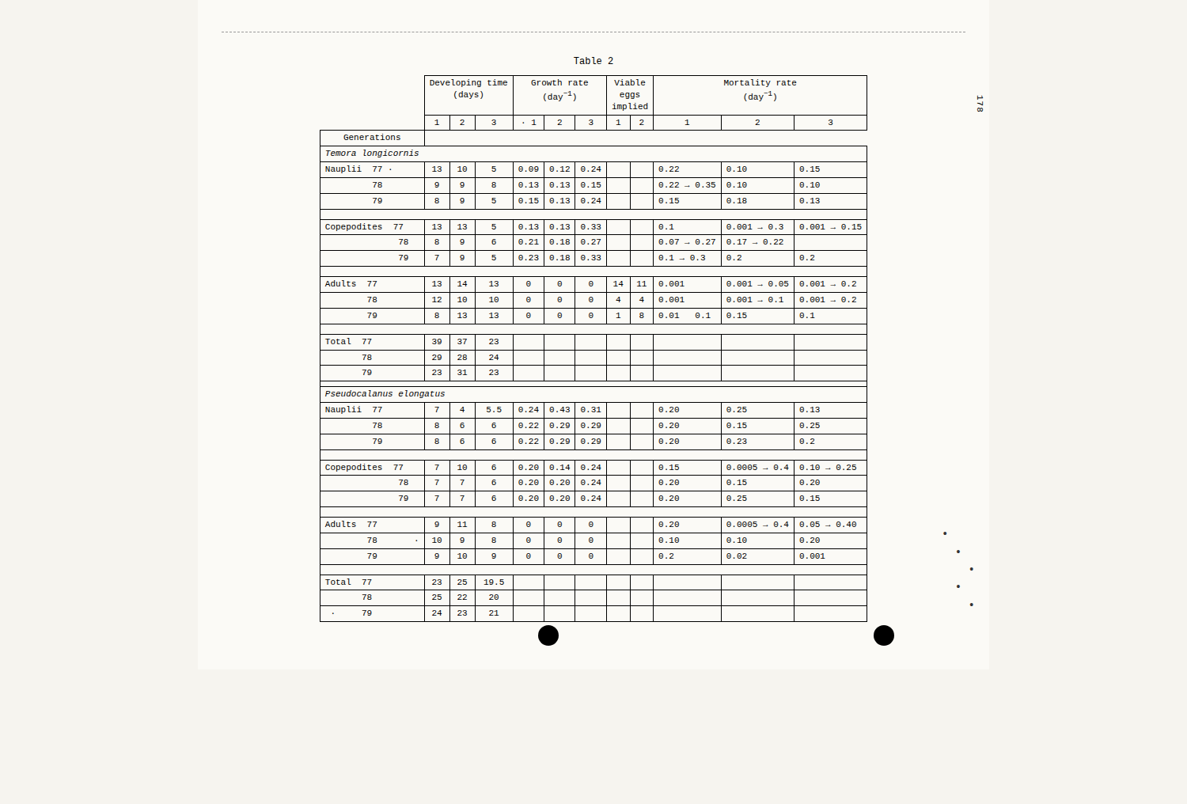178
Table 2
| | Developing time (days) | Growth rate (day −1 ) | Viable eggs implied | Mortality rate (day −1 ) |
| --- | --- | --- | --- | --- |
| 1 | 2 | 3 | · 1 | 2 | 3 | 1 | 2 | 1 | 2 | 3 |
| Generations | |
| Temora longicornis |
| Nauplii 77 · | 13 | 10 | 5 | 0.09 | 0.12 | 0.24 | | | 0.22 | 0.10 | 0.15 |
| 78 | 9 | 9 | 8 | 0.13 | 0.13 | 0.15 | | | 0.22 → 0.35 | 0.10 | 0.10 |
| 79 | 8 | 9 | 5 | 0.15 | 0.13 | 0.24 | | | 0.15 | 0.18 | 0.13 |
| Copepodites 77 | 13 | 13 | 5 | 0.13 | 0.13 | 0.33 | | | 0.1 | 0.001 → 0.3 | 0.001 → 0.15 |
| 78 | 8 | 9 | 6 | 0.21 | 0.18 | 0.27 | | | 0.07 → 0.27 | 0.17 → 0.22 | |
| 79 | 7 | 9 | 5 | 0.23 | 0.18 | 0.33 | | | 0.1 → 0.3 | 0.2 | 0.2 |
| Adults 77 | 13 | 14 | 13 | 0 | 0 | 0 | 14 | 11 | 0.001 | 0.001 → 0.05 | 0.001 → 0.2 |
| 78 | 12 | 10 | 10 | 0 | 0 | 0 | 4 | 4 | 0.001 | 0.001 → 0.1 | 0.001 → 0.2 |
| 79 | 8 | 13 | 13 | 0 | 0 | 0 | 1 | 8 | 0.01 0.1 | 0.15 | 0.1 |
| Total 77 | 39 | 37 | 23 | | | | | | | | |
| 78 | 29 | 28 | 24 | | | | | | | | |
| 79 | 23 | 31 | 23 | | | | | | | | |
| Pseudocalanus elongatus |
| Nauplii 77 | 7 | 4 | 5.5 | 0.24 | 0.43 | 0.31 | | | 0.20 | 0.25 | 0.13 |
| 78 | 8 | 6 | 6 | 0.22 | 0.29 | 0.29 | | | 0.20 | 0.15 | 0.25 |
| 79 | 8 | 6 | 6 | 0.22 | 0.29 | 0.29 | | | 0.20 | 0.23 | 0.2 |
| Copepodites 77 | 7 | 10 | 6 | 0.20 | 0.14 | 0.24 | | | 0.15 | 0.0005 → 0.4 | 0.10 → 0.25 |
| 78 | 7 | 7 | 6 | 0.20 | 0.20 | 0.24 | | | 0.20 | 0.15 | 0.20 |
| 79 | 7 | 7 | 6 | 0.20 | 0.20 | 0.24 | | | 0.20 | 0.25 | 0.15 |
| Adults 77 | 9 | 11 | 8 | 0 | 0 | 0 | | | 0.20 | 0.0005 → 0.4 | 0.05 → 0.40 |
| 78 · | 10 | 9 | 8 | 0 | 0 | 0 | | | 0.10 | 0.10 | 0.20 |
| 79 | 9 | 10 | 9 | 0 | 0 | 0 | | | 0.2 | 0.02 | 0.001 |
| Total 77 | 23 | 25 | 19.5 | | | | | | | | |
| 78 | 25 | 22 | 20 | | | | | | | | |
| · 79 | 24 | 23 | 21 | | | | | | | | |
•
•
•
•
•